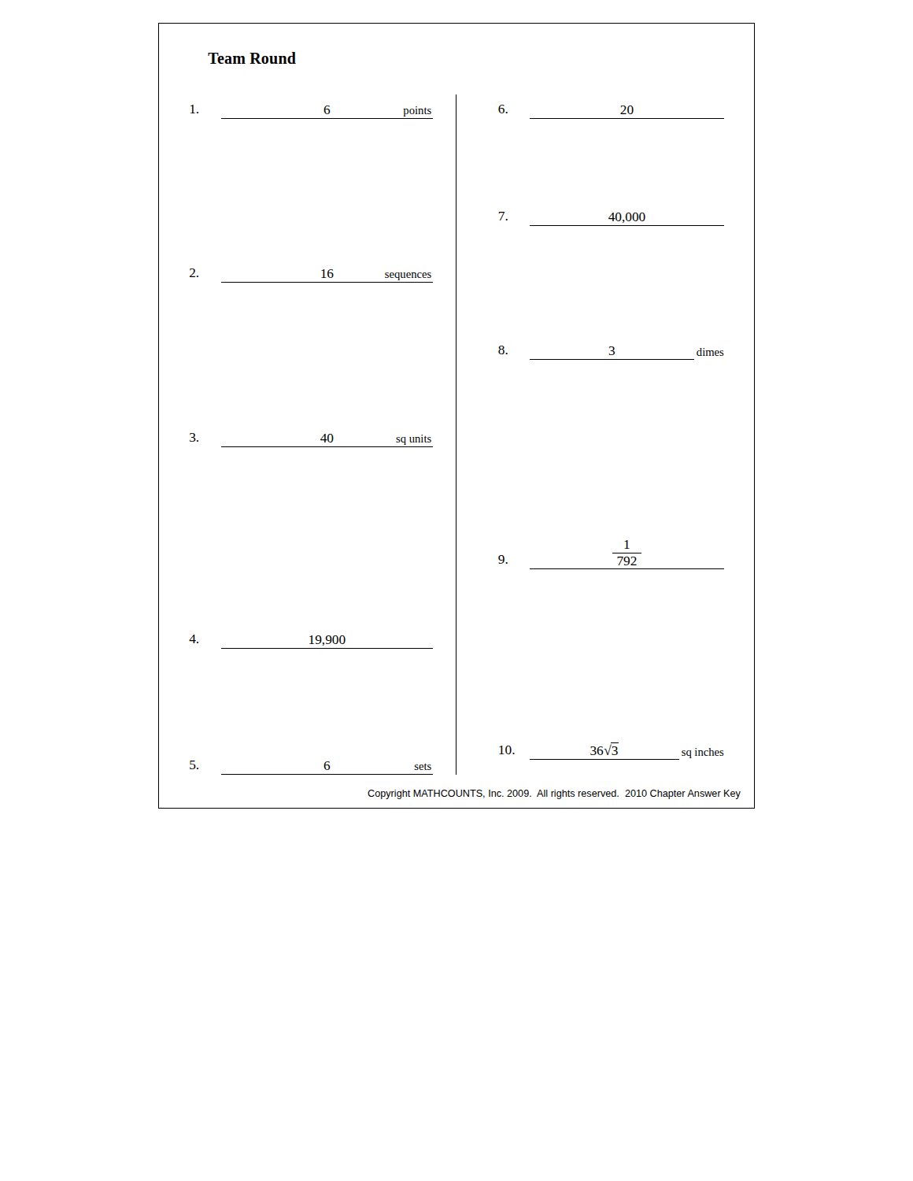Team Round
1. 6 points
2. 16 sequences
3. 40 sq units
4. 19,900
5. 6 sets
6. 20
7. 40,000
8. 3 dimes
9. 1792
10. 36 3 sq inches
Copyright MATHCOUNTS, Inc. 2009. All rights reserved. 2010 Chapter Answer Key